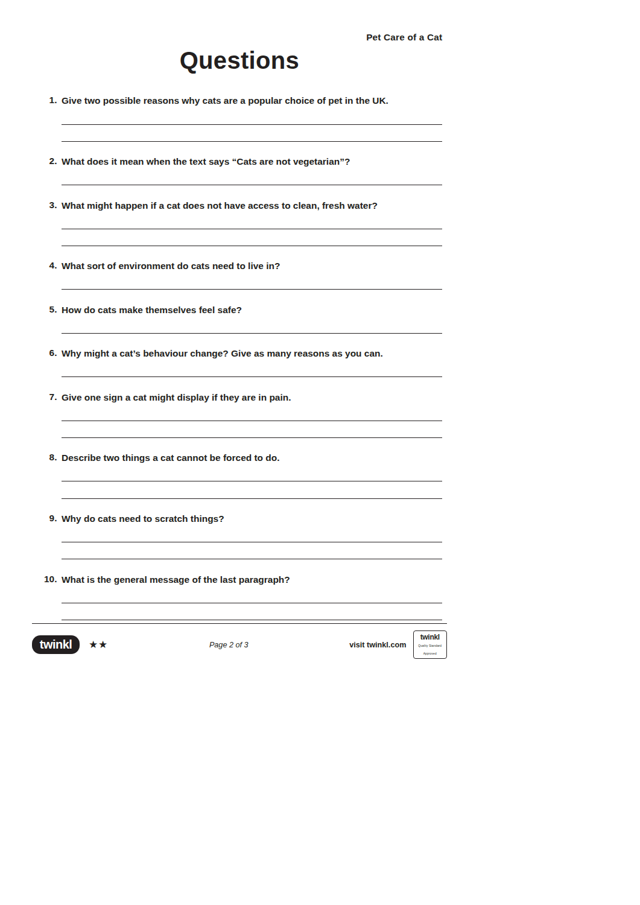Pet Care of a Cat
Questions
Give two possible reasons why cats are a popular choice of pet in the UK.
What does it mean when the text says “Cats are not vegetarian”?
What might happen if a cat does not have access to clean, fresh water?
What sort of environment do cats need to live in?
How do cats make themselves feel safe?
Why might a cat’s behaviour change? Give as many reasons as you can.
Give one sign a cat might display if they are in pain.
Describe two things a cat cannot be forced to do.
Why do cats need to scratch things?
What is the general message of the last paragraph?
twinkl ★★
Page 2 of 3
visit twinkl.com twinkl
Quality Standard
Approved